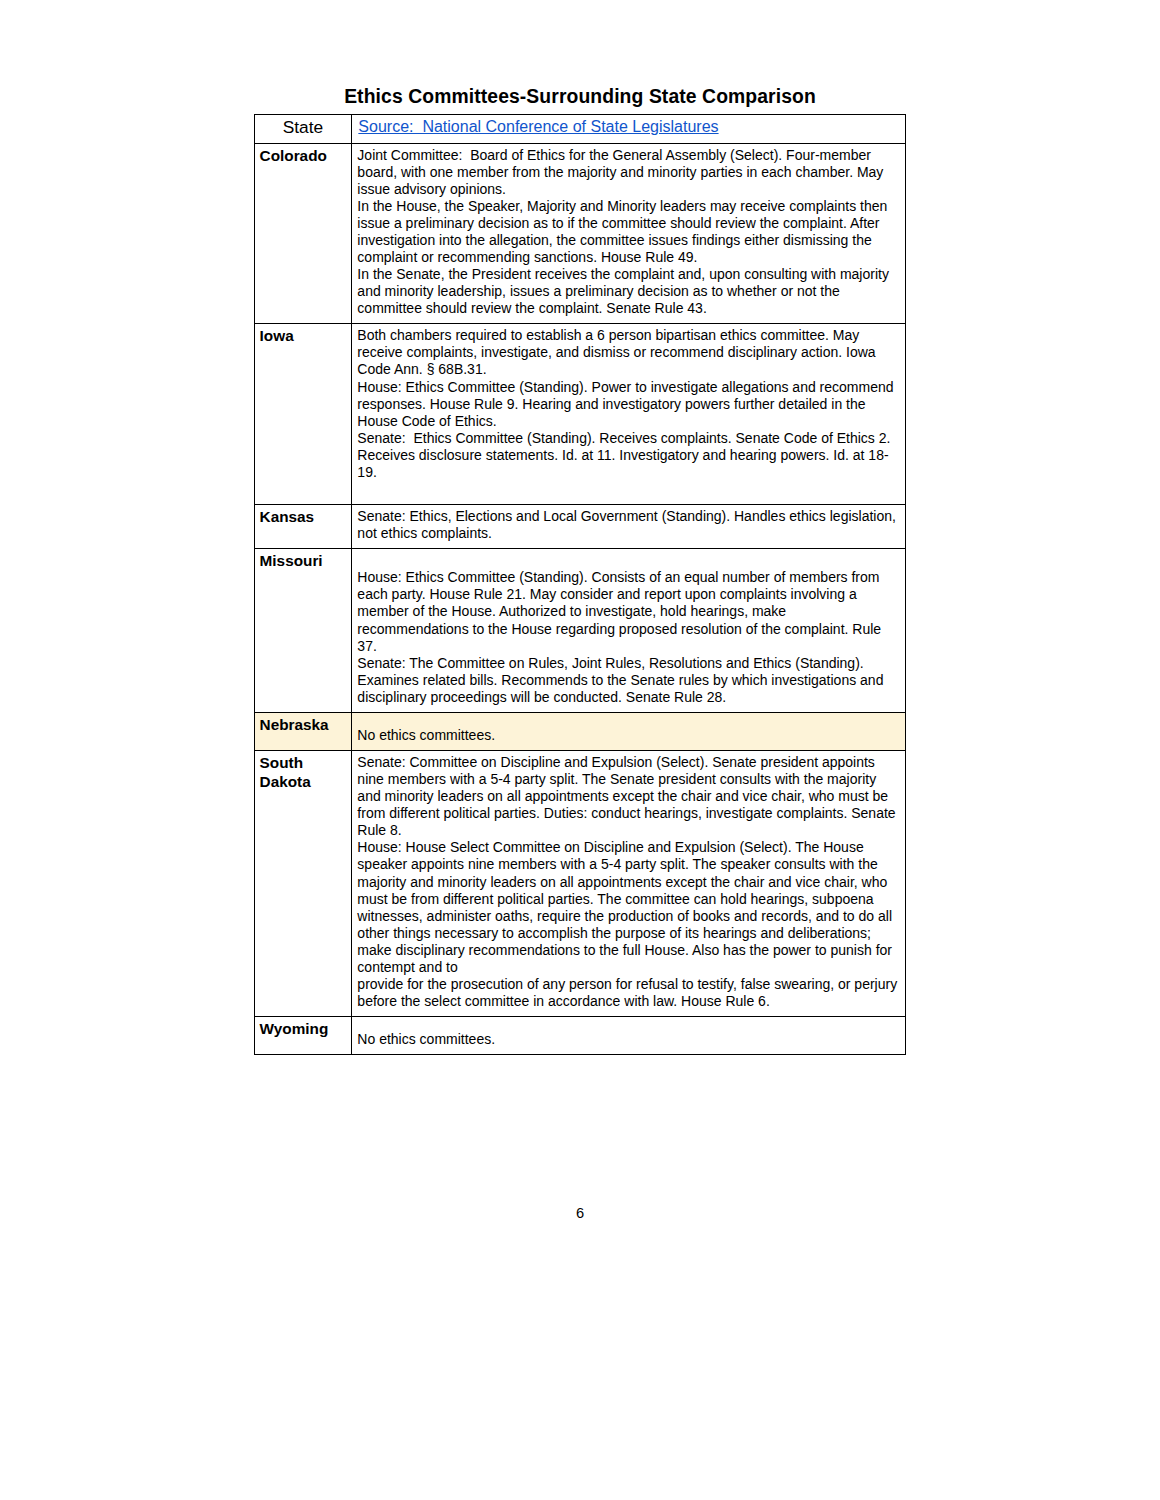Ethics Committees-Surrounding State Comparison
| State | Source: National Conference of State Legislatures |
| Colorado | Joint Committee: Board of Ethics for the General Assembly (Select). Four-member board, with one member from the majority and minority parties in each chamber. May issue advisory opinions. In the House, the Speaker, Majority and Minority leaders may receive complaints then issue a preliminary decision as to if the committee should review the complaint. After investigation into the allegation, the committee issues findings either dismissing the complaint or recommending sanctions. House Rule 49. In the Senate, the President receives the complaint and, upon consulting with majority and minority leadership, issues a preliminary decision as to whether or not the committee should review the complaint. Senate Rule 43. |
| Iowa | Both chambers required to establish a 6 person bipartisan ethics committee. May receive complaints, investigate, and dismiss or recommend disciplinary action. Iowa Code Ann. § 68B.31. House: Ethics Committee (Standing). Power to investigate allegations and recommend responses. House Rule 9. Hearing and investigatory powers further detailed in the House Code of Ethics. Senate: Ethics Committee (Standing). Receives complaints. Senate Code of Ethics 2. Receives disclosure statements. Id. at 11. Investigatory and hearing powers. Id. at 18-19. |
| Kansas | Senate: Ethics, Elections and Local Government (Standing). Handles ethics legislation, not ethics complaints. |
| Missouri | House: Ethics Committee (Standing). Consists of an equal number of members from each party. House Rule 21. May consider and report upon complaints involving a member of the House. Authorized to investigate, hold hearings, make recommendations to the House regarding proposed resolution of the complaint. Rule 37. Senate: The Committee on Rules, Joint Rules, Resolutions and Ethics (Standing). Examines related bills. Recommends to the Senate rules by which investigations and disciplinary proceedings will be conducted. Senate Rule 28. |
| Nebraska | No ethics committees. |
| South Dakota | Senate: Committee on Discipline and Expulsion (Select). Senate president appoints nine members with a 5-4 party split. The Senate president consults with the majority and minority leaders on all appointments except the chair and vice chair, who must be from different political parties. Duties: conduct hearings, investigate complaints. Senate Rule 8. House: House Select Committee on Discipline and Expulsion (Select). The House speaker appoints nine members with a 5-4 party split. The speaker consults with the majority and minority leaders on all appointments except the chair and vice chair, who must be from different political parties. The committee can hold hearings, subpoena witnesses, administer oaths, require the production of books and records, and to do all other things necessary to accomplish the purpose of its hearings and deliberations; make disciplinary recommendations to the full House. Also has the power to punish for contempt and to provide for the prosecution of any person for refusal to testify, false swearing, or perjury before the select committee in accordance with law. House Rule 6. |
| Wyoming | No ethics committees. |
6